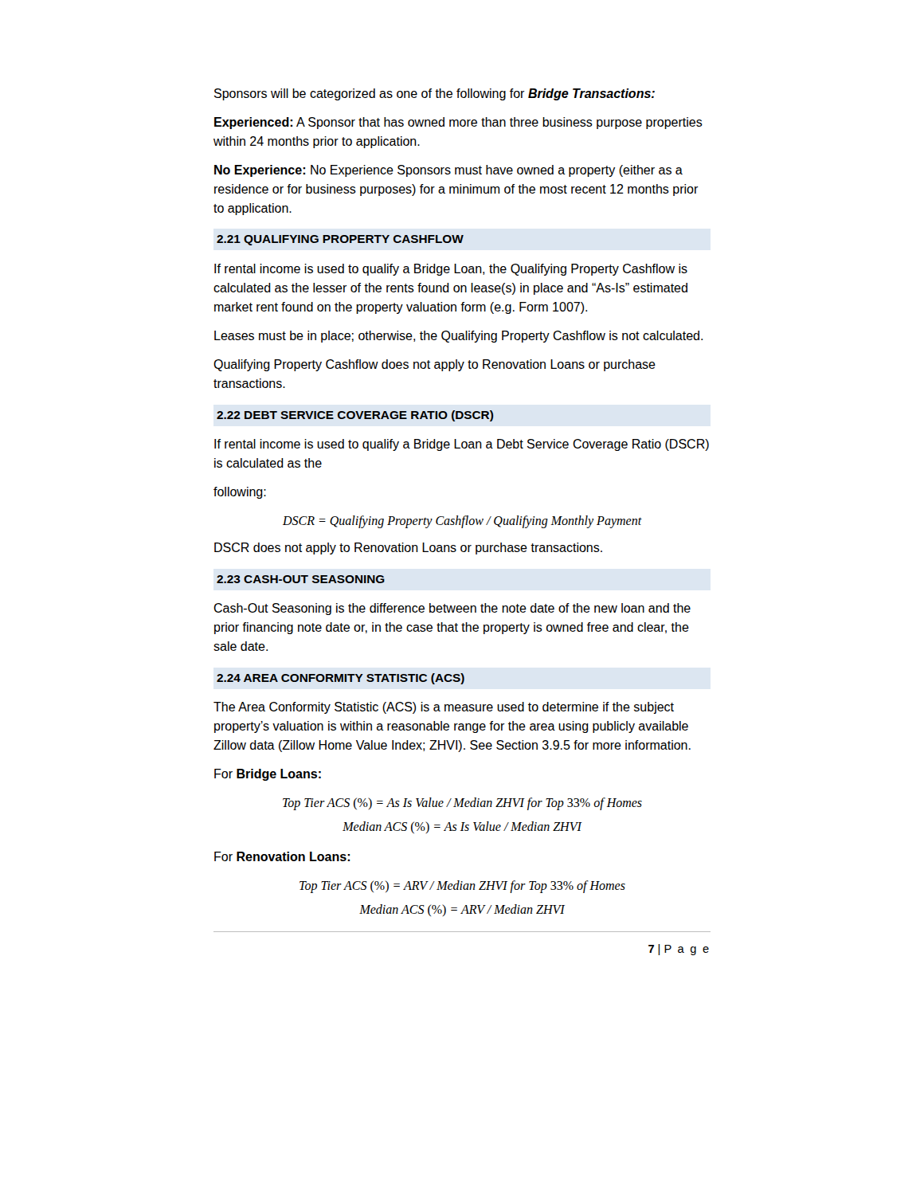Sponsors will be categorized as one of the following for Bridge Transactions:
Experienced: A Sponsor that has owned more than three business purpose properties within 24 months prior to application.
No Experience: No Experience Sponsors must have owned a property (either as a residence or for business purposes) for a minimum of the most recent 12 months prior to application.
2.21 QUALIFYING PROPERTY CASHFLOW
If rental income is used to qualify a Bridge Loan, the Qualifying Property Cashflow is calculated as the lesser of the rents found on lease(s) in place and “As-Is” estimated market rent found on the property valuation form (e.g. Form 1007).
Leases must be in place; otherwise, the Qualifying Property Cashflow is not calculated.
Qualifying Property Cashflow does not apply to Renovation Loans or purchase transactions.
2.22 DEBT SERVICE COVERAGE RATIO (DSCR)
If rental income is used to qualify a Bridge Loan a Debt Service Coverage Ratio (DSCR) is calculated as the
following:
DSCR = Qualifying Property Cashflow / Qualifying Monthly Payment
DSCR does not apply to Renovation Loans or purchase transactions.
2.23 CASH-OUT SEASONING
Cash-Out Seasoning is the difference between the note date of the new loan and the prior financing note date or, in the case that the property is owned free and clear, the sale date.
2.24 AREA CONFORMITY STATISTIC (ACS)
The Area Conformity Statistic (ACS) is a measure used to determine if the subject property’s valuation is within a reasonable range for the area using publicly available Zillow data (Zillow Home Value Index; ZHVI). See Section 3.9.5 for more information.
For Bridge Loans:
Top Tier ACS (%) = As Is Value / Median ZHVI for Top 33% of Homes
Median ACS (%) = As Is Value / Median ZHVI
For Renovation Loans:
Top Tier ACS (%) = ARV / Median ZHVI for Top 33% of Homes
Median ACS (%) = ARV / Median ZHVI
7 | P a g e